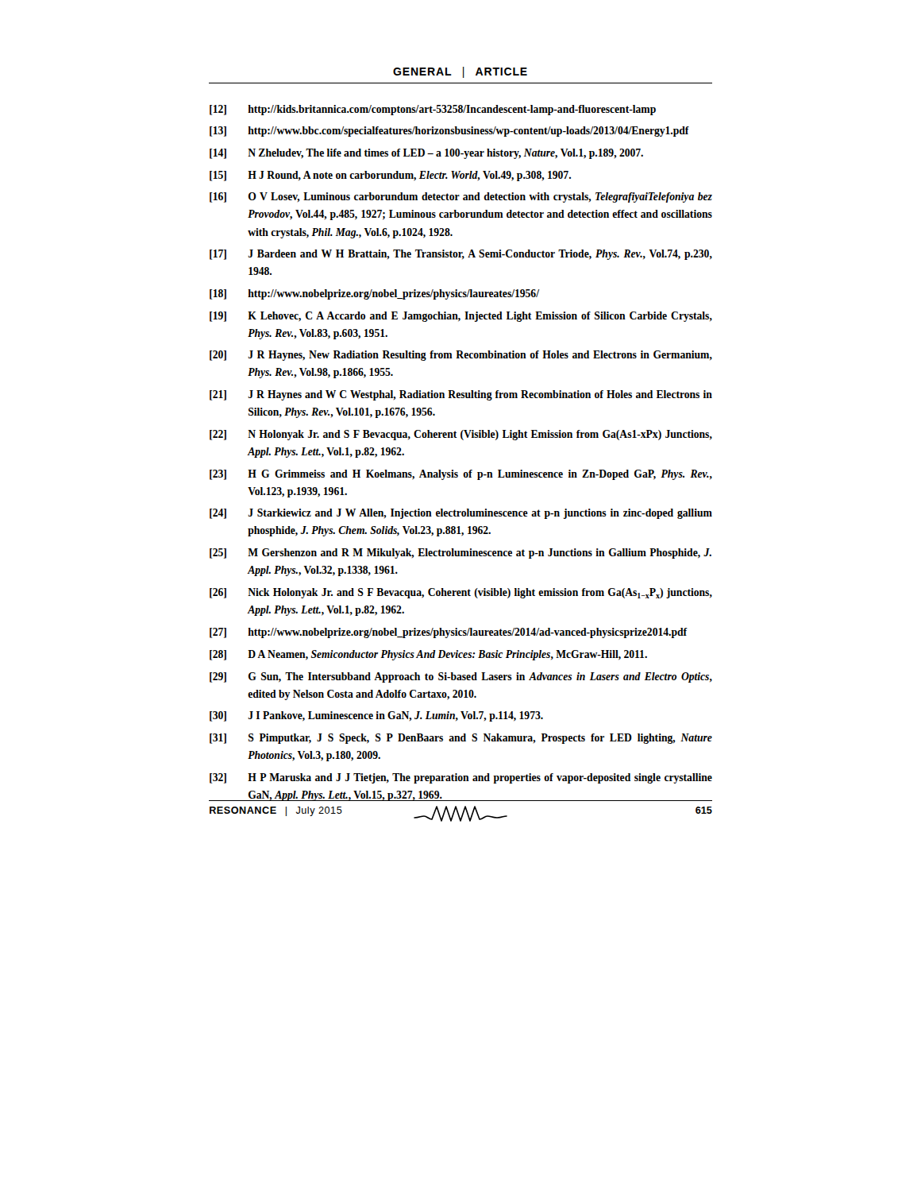GENERAL | ARTICLE
[12] http://kids.britannica.com/comptons/art-53258/Incandescent-lamp-and-fluorescent-lamp
[13] http://www.bbc.com/specialfeatures/horizonsbusiness/wp-content/up-loads/2013/04/Energy1.pdf
[14] N Zheludev, The life and times of LED – a 100-year history, Nature, Vol.1, p.189, 2007.
[15] H J Round, A note on carborundum, Electr. World, Vol.49, p.308, 1907.
[16] O V Losev, Luminous carborundum detector and detection with crystals, TelegrafiyaiTelefoniya bez Provodov, Vol.44, p.485, 1927; Luminous carborundum detector and detection effect and oscillations with crystals, Phil. Mag., Vol.6, p.1024, 1928.
[17] J Bardeen and W H Brattain, The Transistor, A Semi-Conductor Triode, Phys. Rev., Vol.74, p.230, 1948.
[18] http://www.nobelprize.org/nobel_prizes/physics/laureates/1956/
[19] K Lehovec, C A Accardo and E Jamgochian, Injected Light Emission of Silicon Carbide Crystals, Phys. Rev., Vol.83, p.603, 1951.
[20] J R Haynes, New Radiation Resulting from Recombination of Holes and Electrons in Germanium, Phys. Rev., Vol.98, p.1866, 1955.
[21] J R Haynes and W C Westphal, Radiation Resulting from Recombination of Holes and Electrons in Silicon, Phys. Rev., Vol.101, p.1676, 1956.
[22] N Holonyak Jr. and S F Bevacqua, Coherent (Visible) Light Emission from Ga(As1-xPx) Junctions, Appl. Phys. Lett., Vol.1, p.82, 1962.
[23] H G Grimmeiss and H Koelmans, Analysis of p-n Luminescence in Zn-Doped GaP, Phys. Rev., Vol.123, p.1939, 1961.
[24] J Starkiewicz and J W Allen, Injection electroluminescence at p-n junctions in zinc-doped gallium phosphide, J. Phys. Chem. Solids, Vol.23, p.881, 1962.
[25] M Gershenzon and R M Mikulyak, Electroluminescence at p-n Junctions in Gallium Phosphide, J. Appl. Phys., Vol.32, p.1338, 1961.
[26] Nick Holonyak Jr. and S F Bevacqua, Coherent (visible) light emission from Ga(As1−x Px) junctions, Appl. Phys. Lett., Vol.1, p.82, 1962.
[27] http://www.nobelprize.org/nobel_prizes/physics/laureates/2014/ad-vanced-physicsprize2014.pdf
[28] D A Neamen, Semiconductor Physics And Devices: Basic Principles, McGraw-Hill, 2011.
[29] G Sun, The Intersubband Approach to Si-based Lasers in Advances in Lasers and Electro Optics, edited by Nelson Costa and Adolfo Cartaxo, 2010.
[30] J I Pankove, Luminescence in GaN, J. Lumin, Vol.7, p.114, 1973.
[31] S Pimputkar, J S Speck, S P DenBaars and S Nakamura, Prospects for LED lighting, Nature Photonics, Vol.3, p.180, 2009.
[32] H P Maruska and J J Tietjen, The preparation and properties of vapor-deposited single crystalline GaN, Appl. Phys. Lett., Vol.15, p.327, 1969.
RESONANCE | July 2015
615